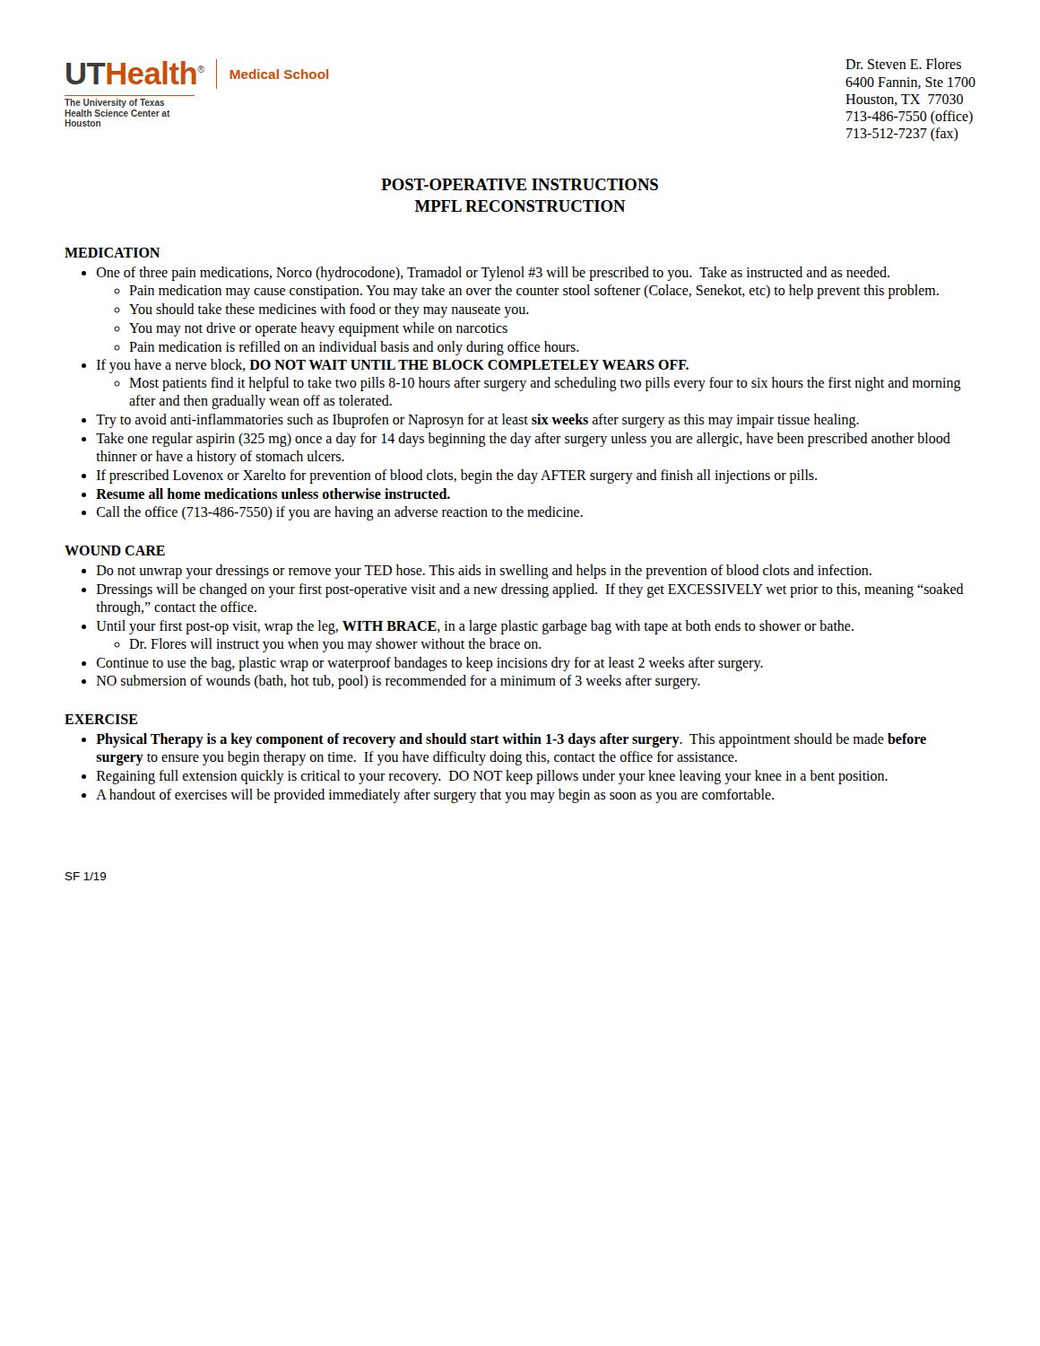UTHealth® Medical School
The University of Texas
Health Science Center at Houston
Dr. Steven E. Flores
6400 Fannin, Ste 1700
Houston, TX 77030
713-486-7550 (office)
713-512-7237 (fax)
POST-OPERATIVE INSTRUCTIONS
MPFL RECONSTRUCTION
MEDICATION
One of three pain medications, Norco (hydrocodone), Tramadol or Tylenol #3 will be prescribed to you. Take as instructed and as needed.
Pain medication may cause constipation. You may take an over the counter stool softener (Colace, Senekot, etc) to help prevent this problem.
You should take these medicines with food or they may nauseate you.
You may not drive or operate heavy equipment while on narcotics
Pain medication is refilled on an individual basis and only during office hours.
If you have a nerve block, DO NOT WAIT UNTIL THE BLOCK COMPLETELEY WEARS OFF.
Most patients find it helpful to take two pills 8-10 hours after surgery and scheduling two pills every four to six hours the first night and morning after and then gradually wean off as tolerated.
Try to avoid anti-inflammatories such as Ibuprofen or Naprosyn for at least six weeks after surgery as this may impair tissue healing.
Take one regular aspirin (325 mg) once a day for 14 days beginning the day after surgery unless you are allergic, have been prescribed another blood thinner or have a history of stomach ulcers.
If prescribed Lovenox or Xarelto for prevention of blood clots, begin the day AFTER surgery and finish all injections or pills.
Resume all home medications unless otherwise instructed.
Call the office (713-486-7550) if you are having an adverse reaction to the medicine.
WOUND CARE
Do not unwrap your dressings or remove your TED hose. This aids in swelling and helps in the prevention of blood clots and infection.
Dressings will be changed on your first post-operative visit and a new dressing applied. If they get EXCESSIVELY wet prior to this, meaning “soaked through,” contact the office.
Until your first post-op visit, wrap the leg, WITH BRACE, in a large plastic garbage bag with tape at both ends to shower or bathe.
Dr. Flores will instruct you when you may shower without the brace on.
Continue to use the bag, plastic wrap or waterproof bandages to keep incisions dry for at least 2 weeks after surgery.
NO submersion of wounds (bath, hot tub, pool) is recommended for a minimum of 3 weeks after surgery.
EXERCISE
Physical Therapy is a key component of recovery and should start within 1-3 days after surgery. This appointment should be made before surgery to ensure you begin therapy on time. If you have difficulty doing this, contact the office for assistance.
Regaining full extension quickly is critical to your recovery. DO NOT keep pillows under your knee leaving your knee in a bent position.
A handout of exercises will be provided immediately after surgery that you may begin as soon as you are comfortable.
SF 1/19